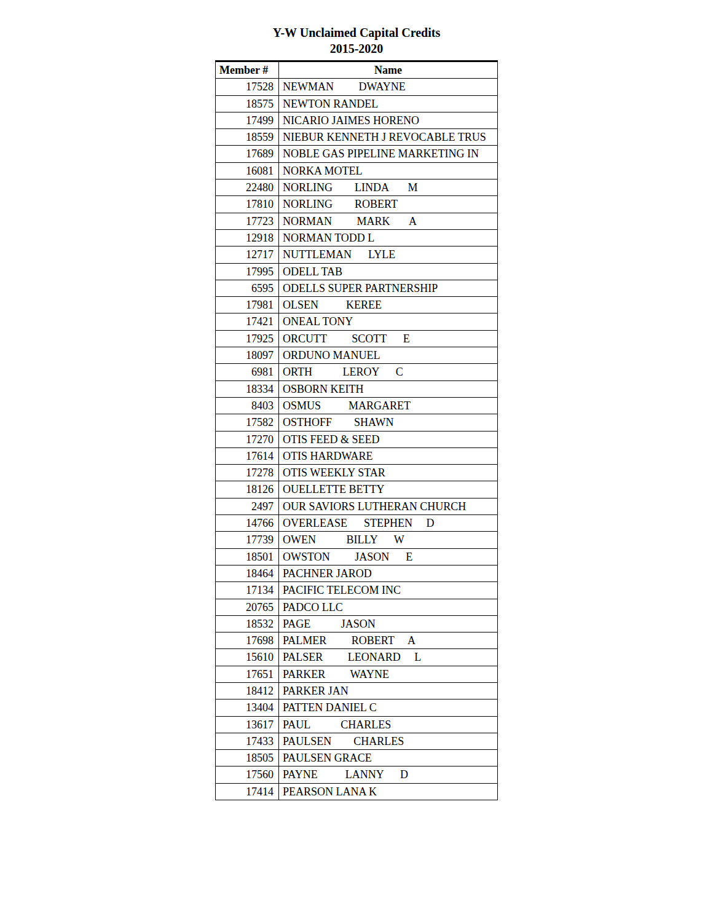Y-W Unclaimed Capital Credits
2015-2020
| Member # | Name |
| --- | --- |
| 17528 | NEWMAN DWAYNE |
| 18575 | NEWTON RANDEL |
| 17499 | NICARIO JAIMES HORENO |
| 18559 | NIEBUR KENNETH J REVOCABLE TRUS |
| 17689 | NOBLE GAS PIPELINE MARKETING IN |
| 16081 | NORKA MOTEL |
| 22480 | NORLING LINDA M |
| 17810 | NORLING ROBERT |
| 17723 | NORMAN MARK A |
| 12918 | NORMAN TODD L |
| 12717 | NUTTLEMAN LYLE |
| 17995 | ODELL TAB |
| 6595 | ODELLS SUPER PARTNERSHIP |
| 17981 | OLSEN KEREE |
| 17421 | ONEAL TONY |
| 17925 | ORCUTT SCOTT E |
| 18097 | ORDUNO MANUEL |
| 6981 | ORTH LEROY C |
| 18334 | OSBORN KEITH |
| 8403 | OSMUS MARGARET |
| 17582 | OSTHOFF SHAWN |
| 17270 | OTIS FEED & SEED |
| 17614 | OTIS HARDWARE |
| 17278 | OTIS WEEKLY STAR |
| 18126 | OUELLETTE BETTY |
| 2497 | OUR SAVIORS LUTHERAN CHURCH |
| 14766 | OVERLEASE STEPHEN D |
| 17739 | OWEN BILLY W |
| 18501 | OWSTON JASON E |
| 18464 | PACHNER JAROD |
| 17134 | PACIFIC TELECOM INC |
| 20765 | PADCO LLC |
| 18532 | PAGE JASON |
| 17698 | PALMER ROBERT A |
| 15610 | PALSER LEONARD L |
| 17651 | PARKER WAYNE |
| 18412 | PARKER JAN |
| 13404 | PATTEN DANIEL C |
| 13617 | PAUL CHARLES |
| 17433 | PAULSEN CHARLES |
| 18505 | PAULSEN GRACE |
| 17560 | PAYNE LANNY D |
| 17414 | PEARSON LANA K |